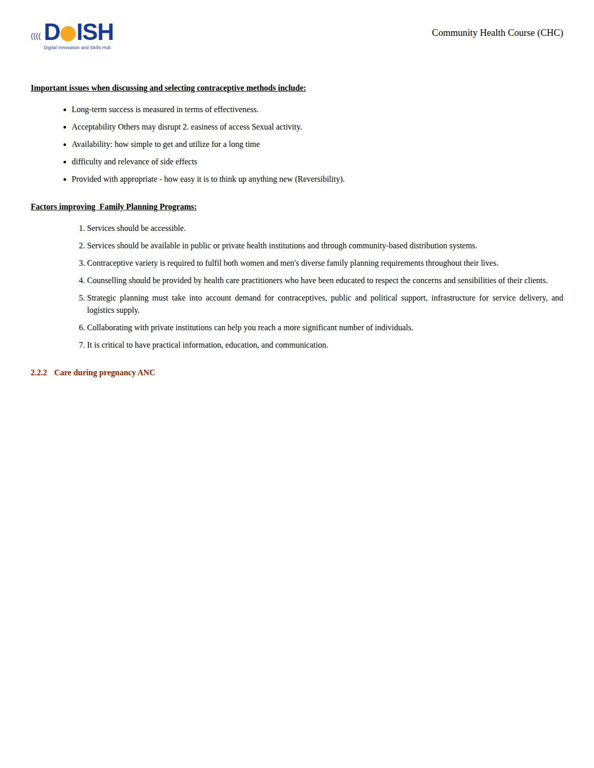((((
D ISH
Digital Innovation and Skills Hub
Community Health Course (CHC)
Important issues when discussing and selecting contraceptive methods include:
Long-term success is measured in terms of effectiveness.
Acceptability Others may disrupt 2. easiness of access Sexual activity.
Availability: how simple to get and utilize for a long time
difficulty and relevance of side effects
Provided with appropriate - how easy it is to think up anything new (Reversibility).
Factors improving Family Planning Programs:
Services should be accessible.
Services should be available in public or private health institutions and through community-based distribution systems.
Contraceptive variety is required to fulfil both women and men's diverse family planning requirements throughout their lives.
Counselling should be provided by health care practitioners who have been educated to respect the concerns and sensibilities of their clients.
Strategic planning must take into account demand for contraceptives, public and political support, infrastructure for service delivery, and logistics supply.
Collaborating with private institutions can help you reach a more significant number of individuals.
It is critical to have practical information, education, and communication.
2.2.2 Care during pregnancy ANC